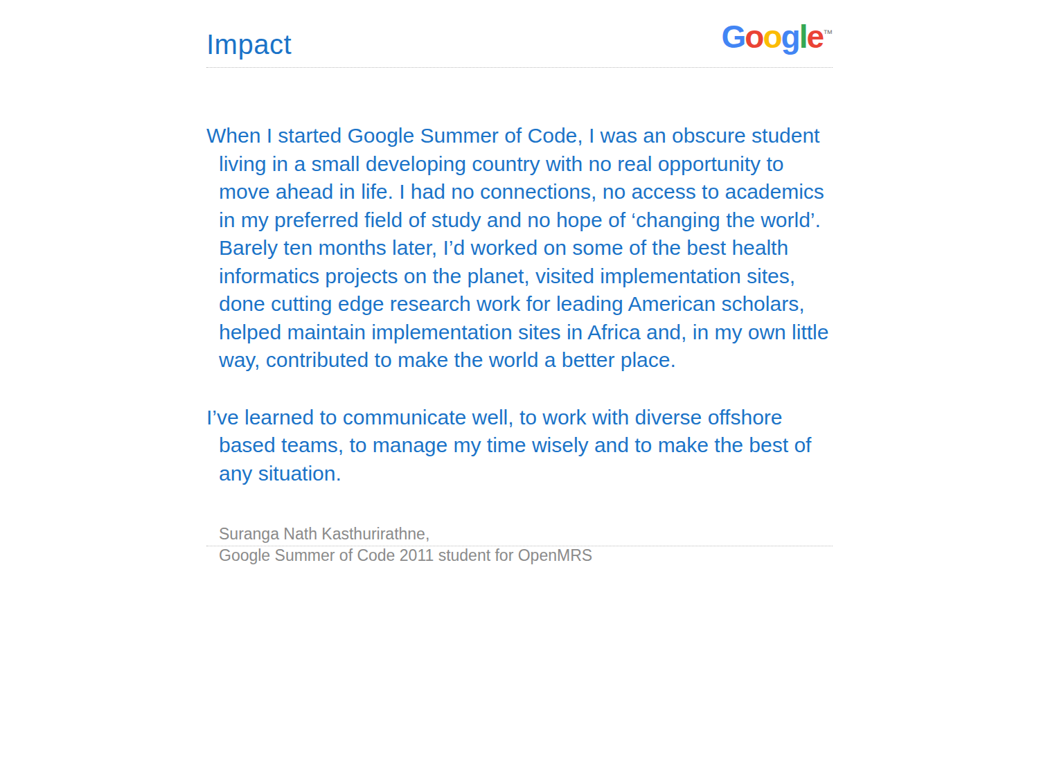Impact
Google™
When I started Google Summer of Code, I was an obscure student living in a small developing country with no real opportunity to move ahead in life. I had no connections, no access to academics in my preferred field of study and no hope of ‘changing the world’. Barely ten months later, I’d worked on some of the best health informatics projects on the planet, visited implementation sites, done cutting edge research work for leading American scholars, helped maintain implementation sites in Africa and, in my own little way, contributed to make the world a better place.
I’ve learned to communicate well, to work with diverse offshore based teams, to manage my time wisely and to make the best of any situation.
Suranga Nath Kasthurirathne,
Google Summer of Code 2011 student for OpenMRS